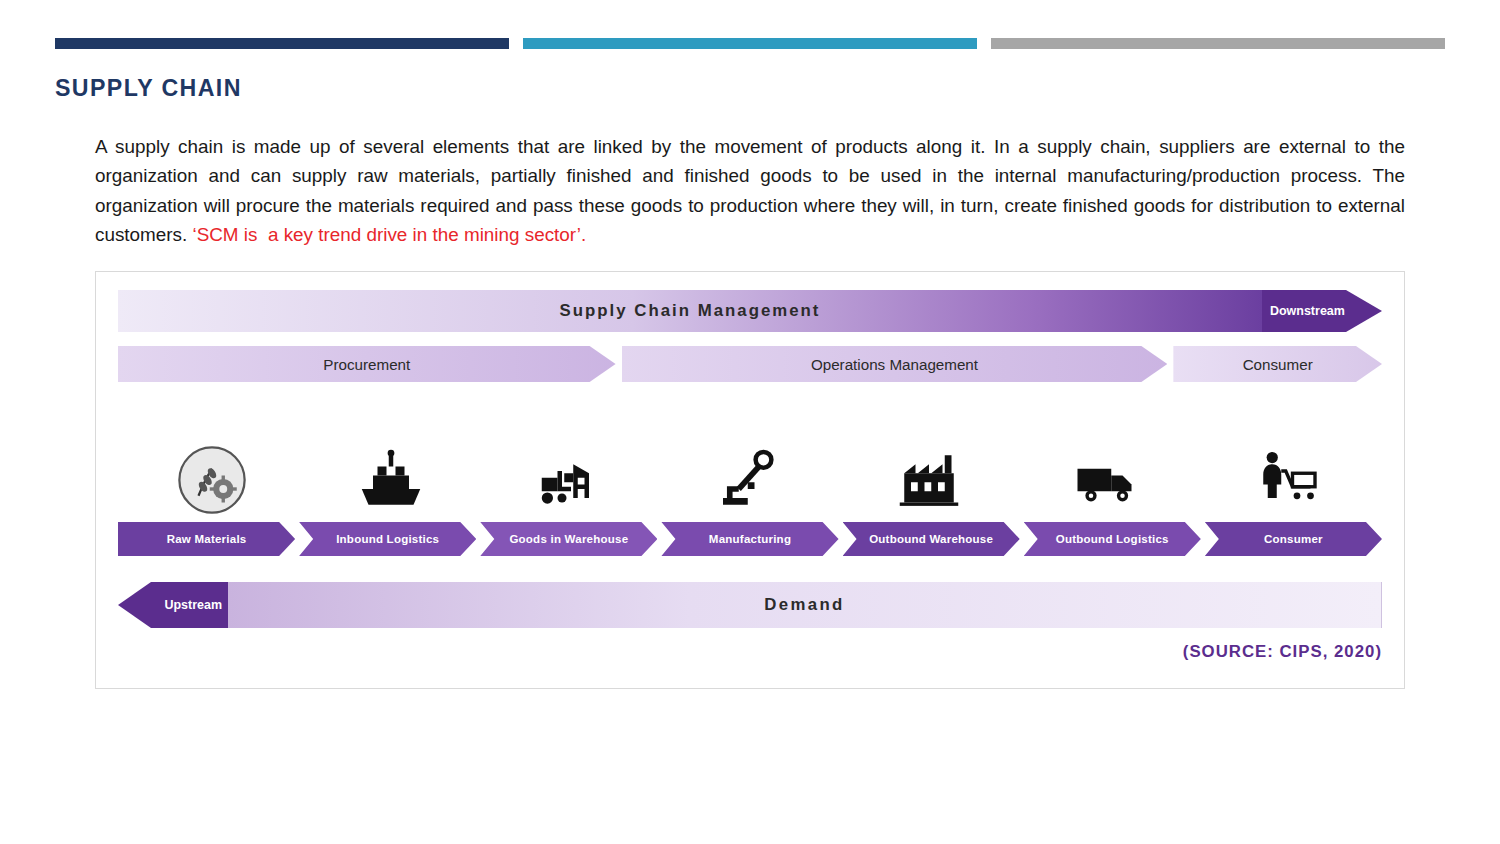Supply Chain
A supply chain is made up of several elements that are linked by the movement of products along it. In a supply chain, suppliers are external to the organization and can supply raw materials, partially finished and finished goods to be used in the internal manufacturing/production process. The organization will procure the materials required and pass these goods to production where they will, in turn, create finished goods for distribution to external customers. ‘SCM is a key trend drive in the mining sector’.
Supply Chain Management
Downstream
Procurement
Operations Management
Consumer
Raw Materials
Inbound Logistics
Goods in Warehouse
Manufacturing
Outbound Warehouse
Outbound Logistics
Consumer
Upstream
Demand
(SOURCE: CIPS, 2020)